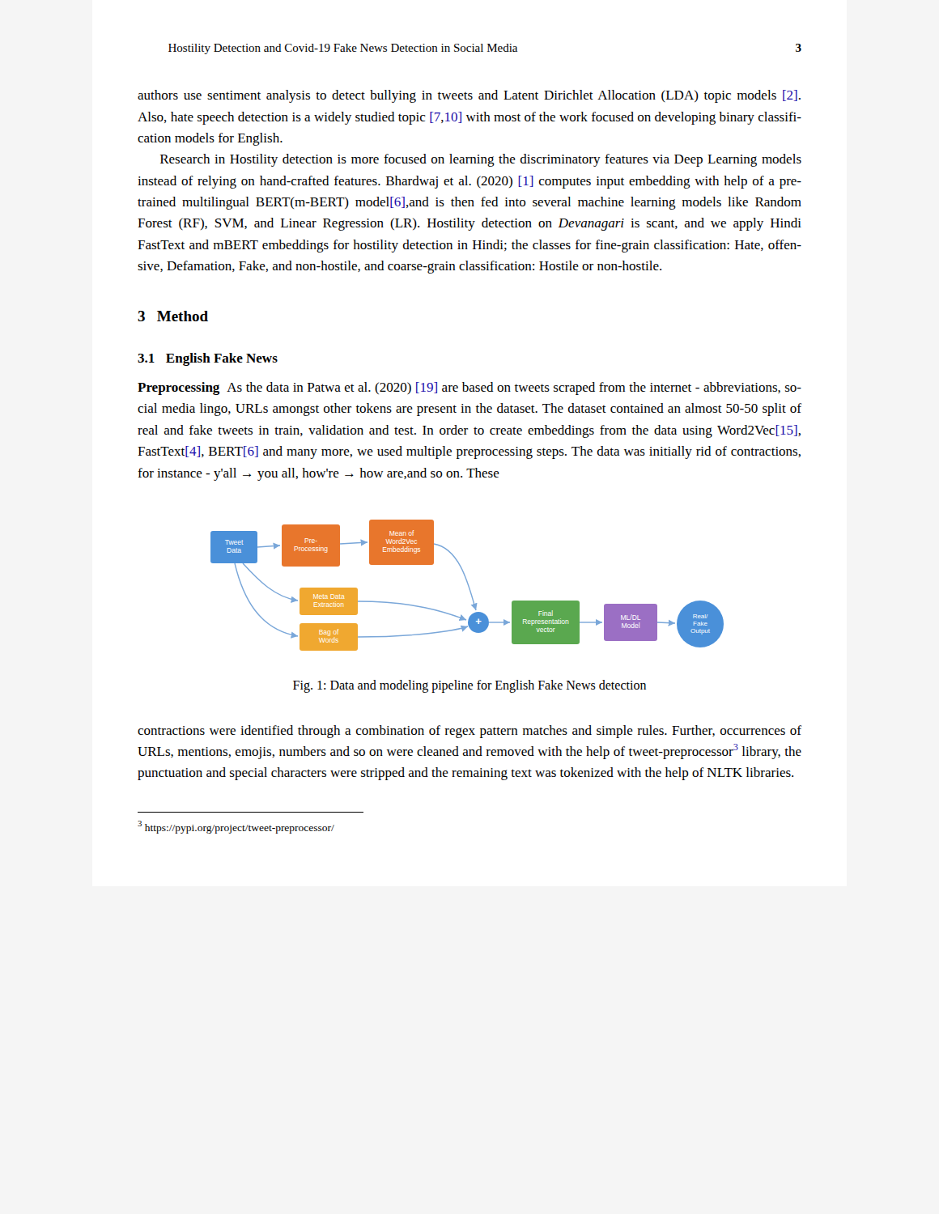Hostility Detection and Covid-19 Fake News Detection in Social Media 3
authors use sentiment analysis to detect bullying in tweets and Latent Dirichlet Allocation (LDA) topic models [2]. Also, hate speech detection is a widely studied topic [7,10] with most of the work focused on developing binary classification models for English.
Research in Hostility detection is more focused on learning the discriminatory features via Deep Learning models instead of relying on hand-crafted features. Bhardwaj et al. (2020) [1] computes input embedding with help of a pre-trained multilingual BERT(m-BERT) model[6],and is then fed into several machine learning models like Random Forest (RF), SVM, and Linear Regression (LR). Hostility detection on Devanagari is scant, and we apply Hindi FastText and mBERT embeddings for hostility detection in Hindi; the classes for fine-grain classification: Hate, offensive, Defamation, Fake, and non-hostile, and coarse-grain classification: Hostile or non-hostile.
3 Method
3.1 English Fake News
Preprocessing As the data in Patwa et al. (2020) [19] are based on tweets scraped from the internet - abbreviations, social media lingo, URLs amongst other tokens are present in the dataset. The dataset contained an almost 50-50 split of real and fake tweets in train, validation and test. In order to create embeddings from the data using Word2Vec[15], FastText[4], BERT[6] and many more, we used multiple preprocessing steps. The data was initially rid of contractions, for instance - y'all → you all, how're → how are,and so on. These
Tweet
Data
Pre-
Processing
Mean of
Word2Vec
Embeddings
Meta Data
Extraction
Bag of
Words
+
Final
Representation
vector
ML/DL
Model
Real/
Fake
Output
Fig. 1: Data and modeling pipeline for English Fake News detection
contractions were identified through a combination of regex pattern matches and simple rules. Further, occurrences of URLs, mentions, emojis, numbers and so on were cleaned and removed with the help of tweet-preprocessor3 library, the punctuation and special characters were stripped and the remaining text was tokenized with the help of NLTK libraries.
3 https://pypi.org/project/tweet-preprocessor/